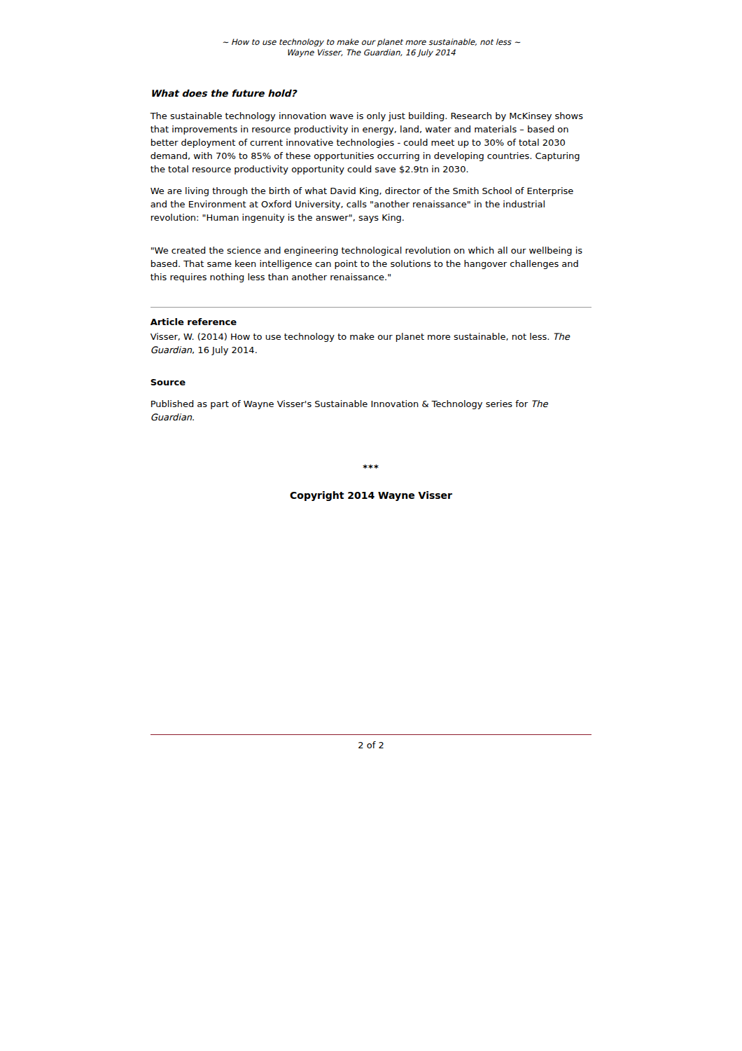~ How to use technology to make our planet more sustainable, not less ~
Wayne Visser, The Guardian, 16 July 2014
What does the future hold?
The sustainable technology innovation wave is only just building. Research by McKinsey shows that improvements in resource productivity in energy, land, water and materials – based on better deployment of current innovative technologies - could meet up to 30% of total 2030 demand, with 70% to 85% of these opportunities occurring in developing countries. Capturing the total resource productivity opportunity could save $2.9tn in 2030.
We are living through the birth of what David King, director of the Smith School of Enterprise and the Environment at Oxford University, calls "another renaissance" in the industrial revolution: "Human ingenuity is the answer", says King.
"We created the science and engineering technological revolution on which all our wellbeing is based. That same keen intelligence can point to the solutions to the hangover challenges and this requires nothing less than another renaissance."
Article reference
Visser, W. (2014) How to use technology to make our planet more sustainable, not less. The Guardian, 16 July 2014.
Source
Published as part of Wayne Visser's Sustainable Innovation & Technology series for The Guardian.
***
Copyright 2014 Wayne Visser
2 of 2